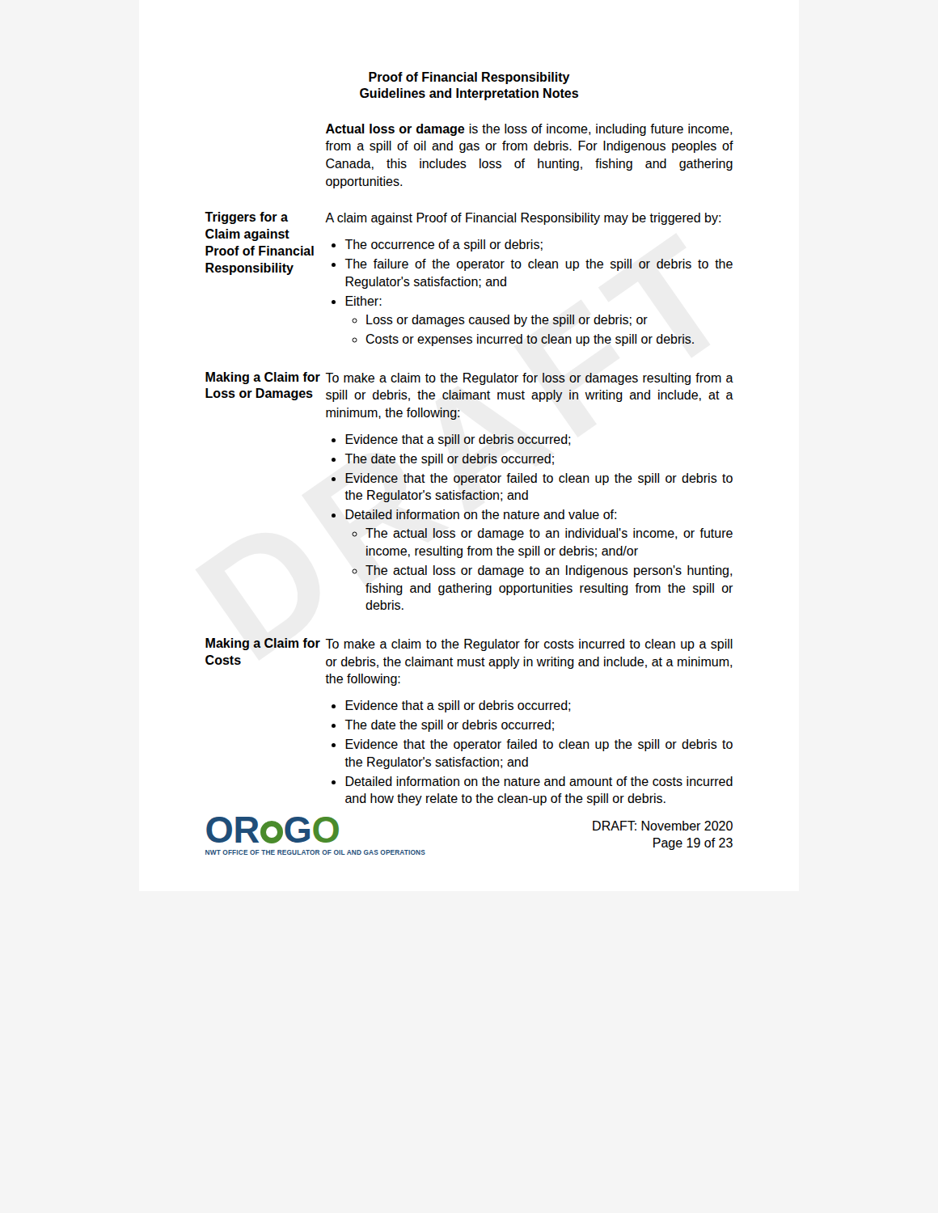DRAFT
Proof of Financial Responsibility
Guidelines and Interpretation Notes
| | Actual loss or damage is the loss of income, including future income, from a spill of oil and gas or from debris. For Indigenous peoples of Canada, this includes loss of hunting, fishing and gathering opportunities. |
| Triggers for a Claim against Proof of Financial Responsibility | A claim against Proof of Financial Responsibility may be triggered by: The occurrence of a spill or debris; The failure of the operator to clean up the spill or debris to the Regulator's satisfaction; and Either: Loss or damages caused by the spill or debris; or Costs or expenses incurred to clean up the spill or debris. |
| Making a Claim for Loss or Damages | To make a claim to the Regulator for loss or damages resulting from a spill or debris, the claimant must apply in writing and include, at a minimum, the following: Evidence that a spill or debris occurred; The date the spill or debris occurred; Evidence that the operator failed to clean up the spill or debris to the Regulator's satisfaction; and Detailed information on the nature and value of: The actual loss or damage to an individual's income, or future income, resulting from the spill or debris; and/or The actual loss or damage to an Indigenous person's hunting, fishing and gathering opportunities resulting from the spill or debris. |
| Making a Claim for Costs | To make a claim to the Regulator for costs incurred to clean up a spill or debris, the claimant must apply in writing and include, at a minimum, the following: Evidence that a spill or debris occurred; The date the spill or debris occurred; Evidence that the operator failed to clean up the spill or debris to the Regulator's satisfaction; and Detailed information on the nature and amount of the costs incurred and how they relate to the clean-up of the spill or debris. |
OR GO
NWT OFFICE OF THE REGULATOR OF OIL AND GAS OPERATIONS
DRAFT: November 2020
Page 19 of 23